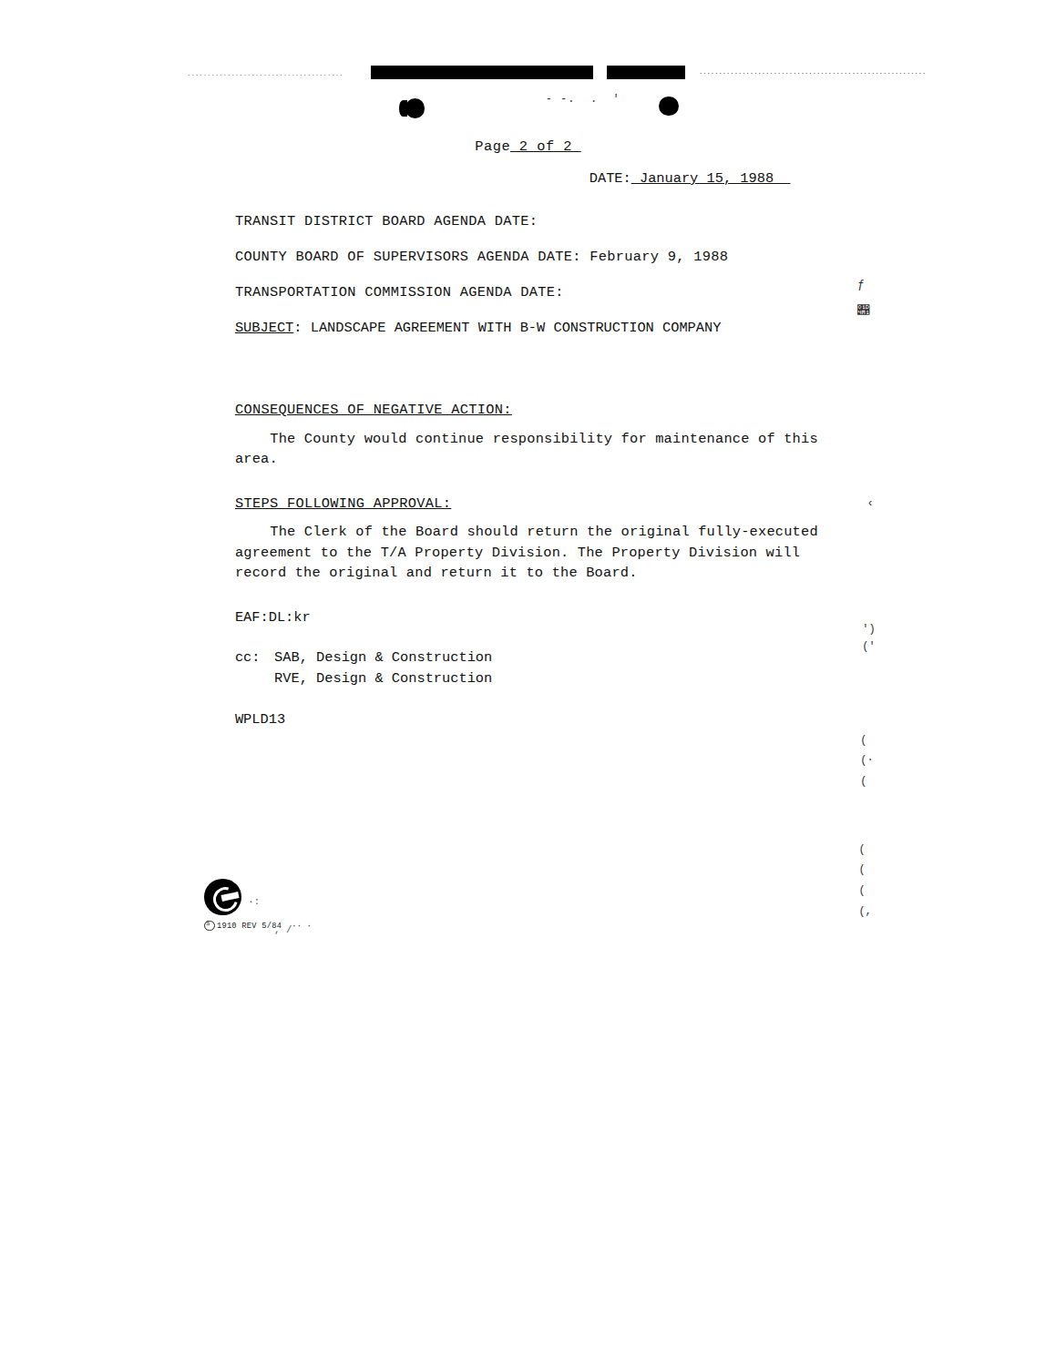....................................... ..................................................................
- -. . '
Page 2 of 2
DATE: January 15, 1988
TRANSIT DISTRICT BOARD AGENDA DATE:
COUNTY BOARD OF SUPERVISORS AGENDA DATE: February 9, 1988
TRANSPORTATION COMMISSION AGENDA DATE:
SUBJECT: LANDSCAPE AGREEMENT WITH B-W CONSTRUCTION COMPANY
CONSEQUENCES OF NEGATIVE ACTION:
The County would continue responsibility for maintenance of this area.
STEPS FOLLOWING APPROVAL:
The Clerk of the Board should return the original fully-executed agreement to the T/A Property Division. The Property Division will record the original and return it to the Board.
EAF:DL:kr
cc: SAB, Design & Construction
RVE, Design & Construction
WPLD13
ƒ
𝒡
‹
')
('
(
(·
(
(
(
(
(,
1910 REV 5/84 ·· ·
·:
, /